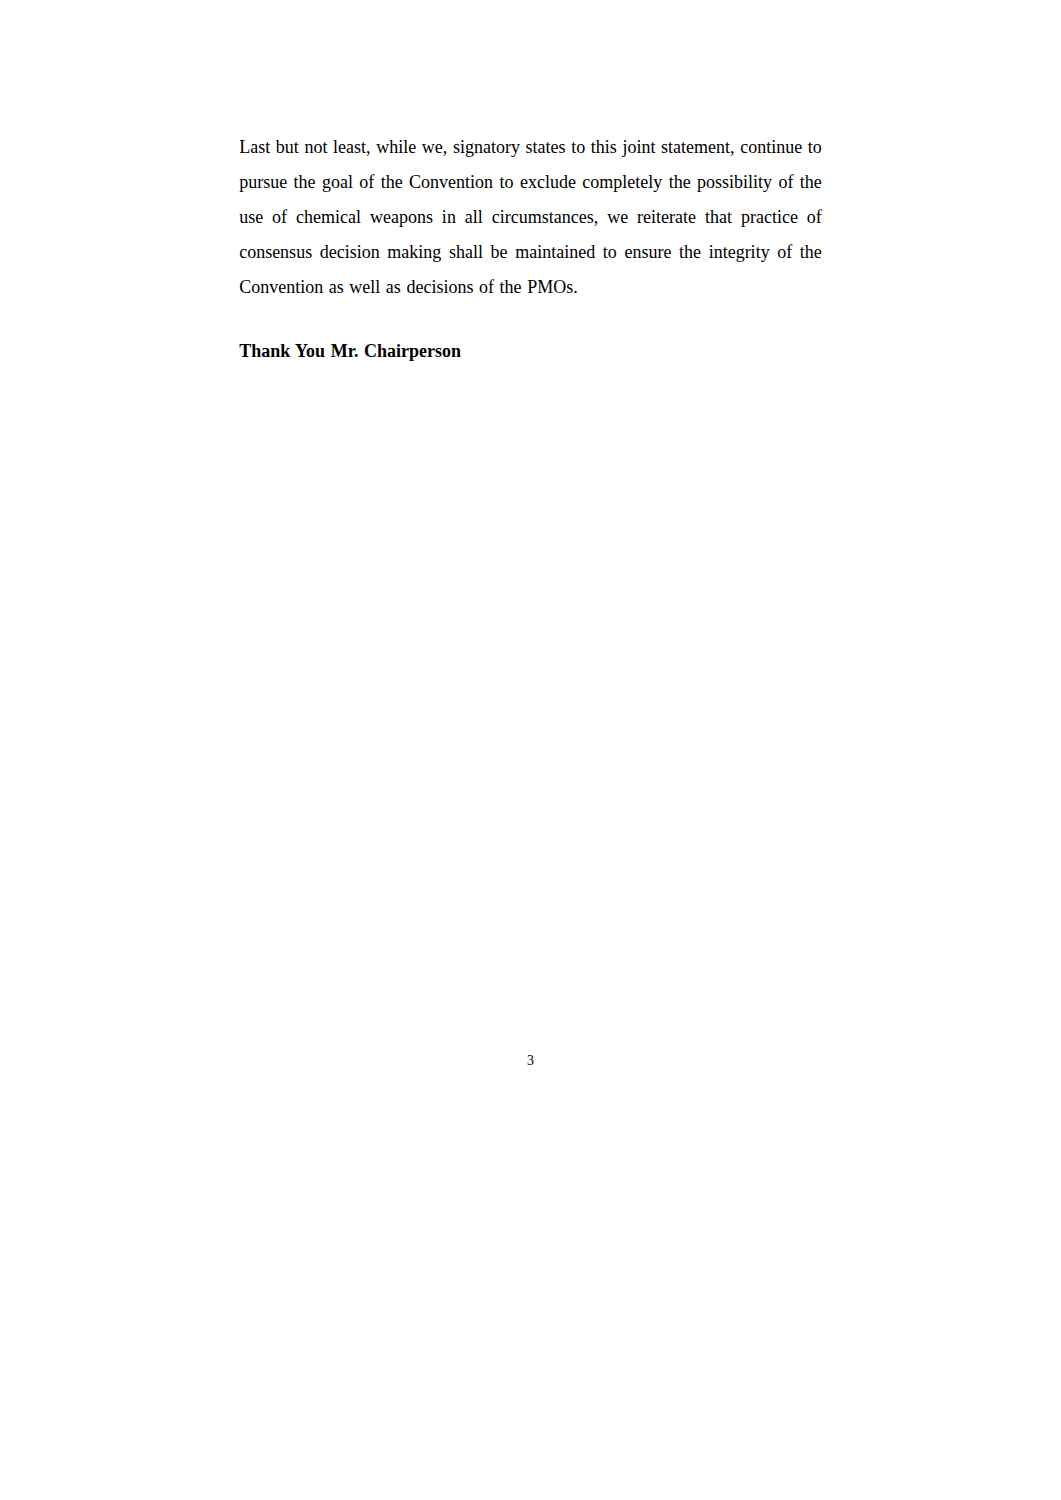Last but not least, while we, signatory states to this joint statement, continue to pursue the goal of the Convention to exclude completely the possibility of the use of chemical weapons in all circumstances, we reiterate that practice of consensus decision making shall be maintained to ensure the integrity of the Convention as well as decisions of the PMOs.
Thank You Mr. Chairperson
3